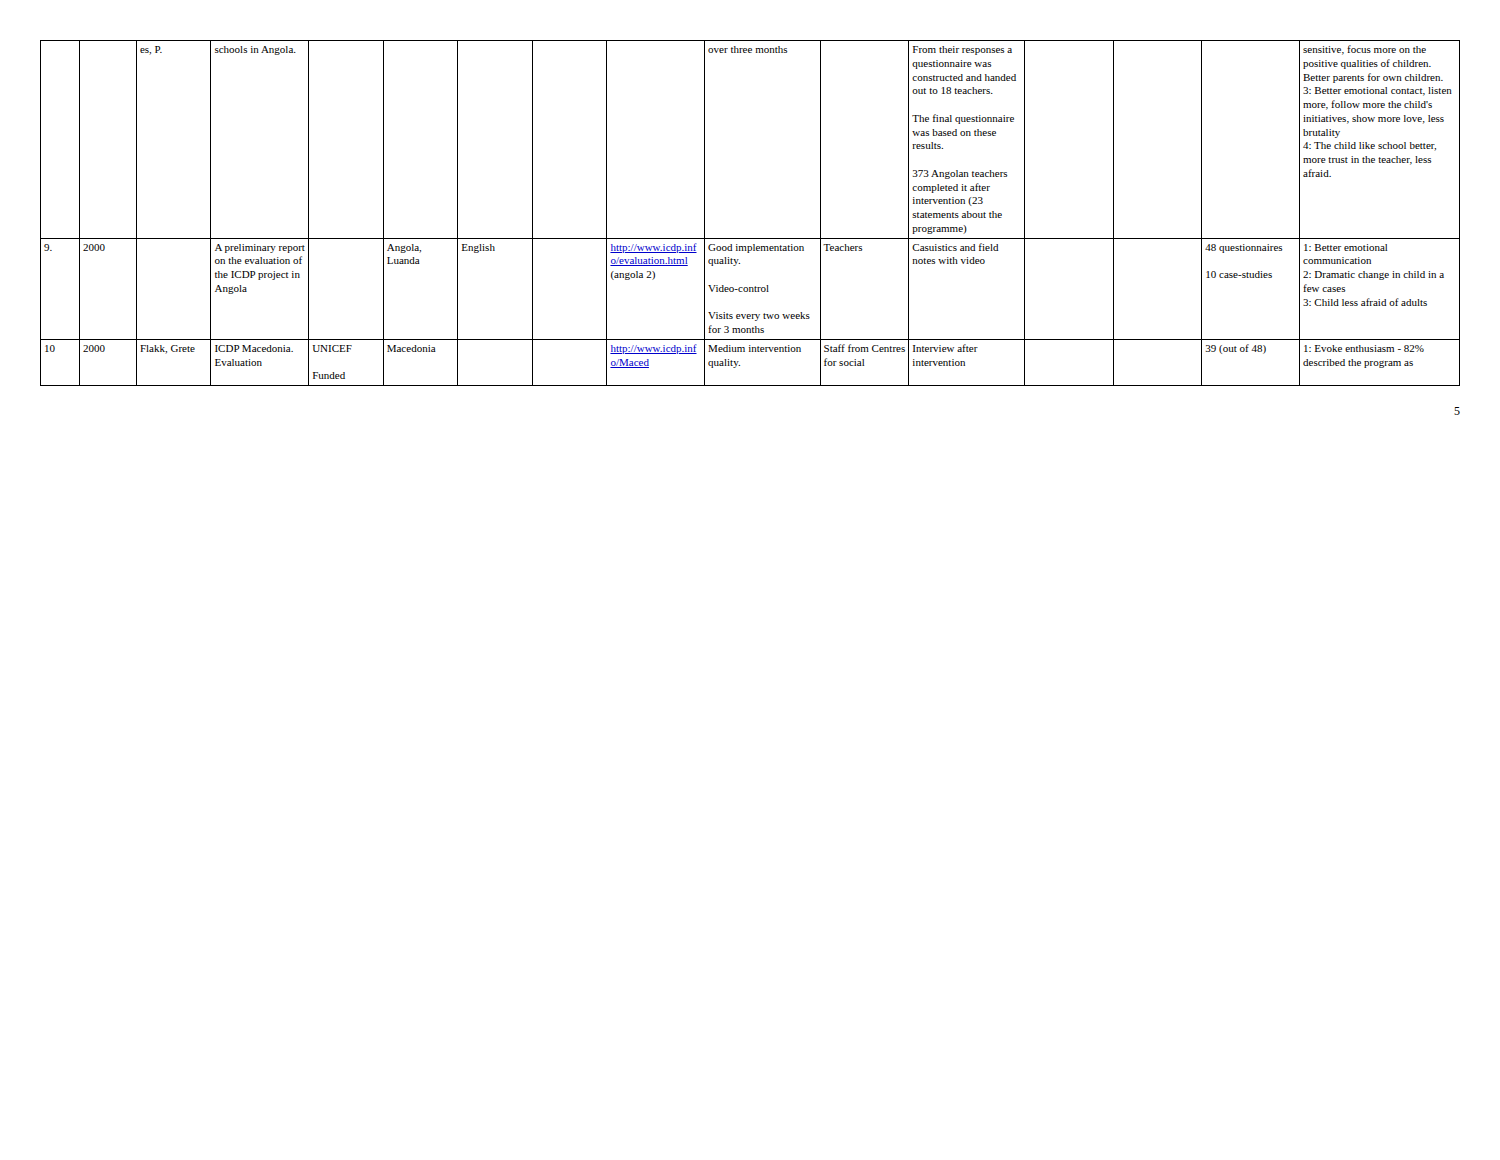| | | es, P. | schools in Angola. | | | | | | over three months | | From their responses a questionnaire was constructed and handed out to 18 teachers. The final questionnaire was based on these results. 373 Angolan teachers completed it after intervention (23 statements about the programme) | | | | sensitive, focus more on the positive qualities of children. Better parents for own children. 3: Better emotional contact, listen more, follow more the child's initiatives, show more love, less brutality 4: The child like school better, more trust in the teacher, less afraid. |
| 9. | 2000 | | A preliminary report on the evaluation of the ICDP project in Angola | | Angola, Luanda | English | | http://www.icdp.info/evaluation.html (angola 2) | Good implementation quality. Video-control Visits every two weeks for 3 months | Teachers | Casuistics and field notes with video | | | 48 questionnaires 10 case-studies | 1: Better emotional communication 2: Dramatic change in child in a few cases 3: Child less afraid of adults |
| 10 | 2000 | Flakk, Grete | ICDP Macedonia. Evaluation | UNICEF Funded | Macedonia | | | http://www.icdp.info/Maced | Medium intervention quality. | Staff from Centres for social | Interview after intervention | | | 39 (out of 48) | 1: Evoke enthusiasm - 82% described the program as |
5